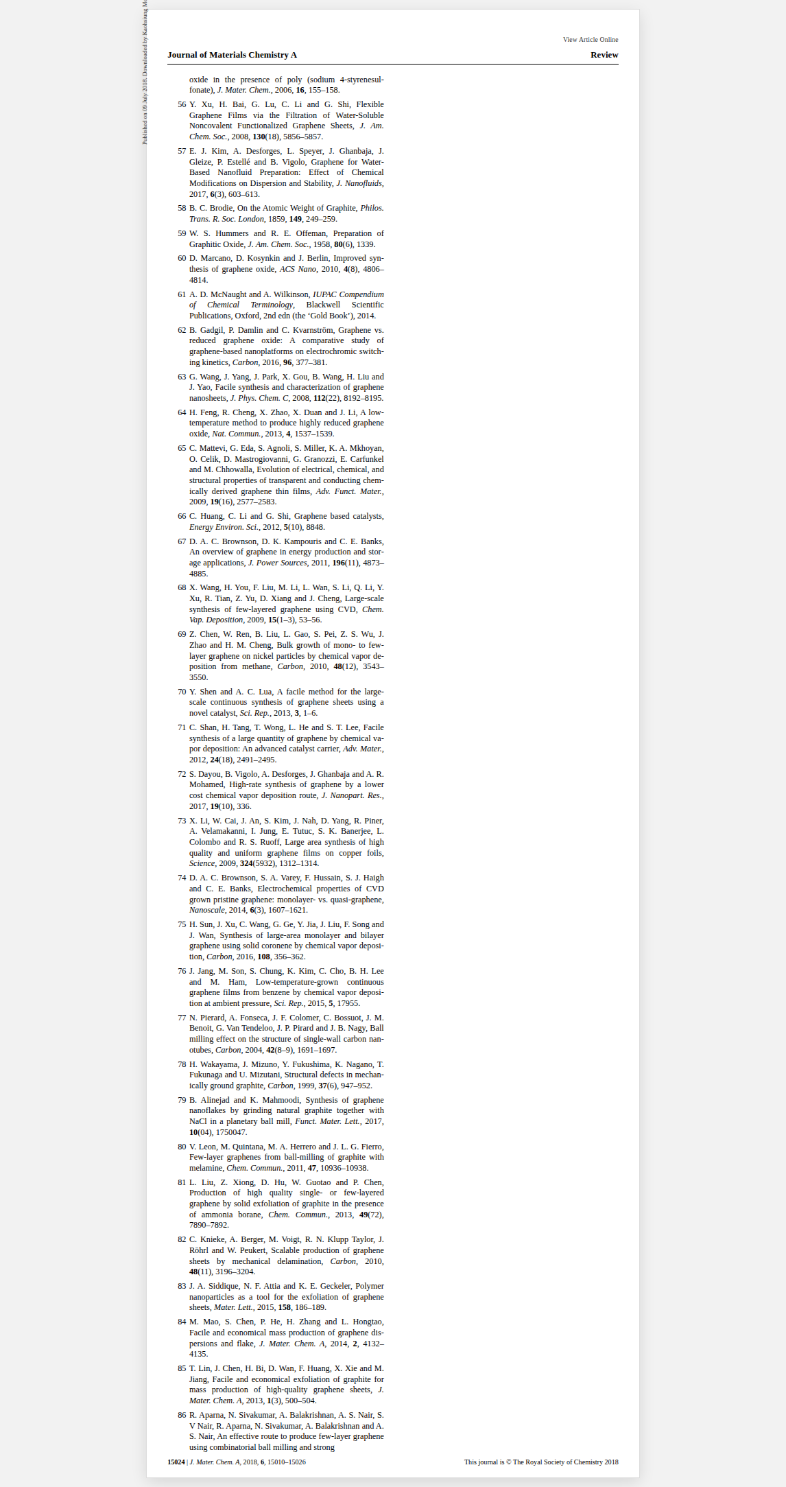View Article Online
Journal of Materials Chemistry A
Review
Published on 09 July 2018. Downloaded by Kaohsiung Medical University on 8/9/2018 3:59:00 AM.
oxide in the presence of poly (sodium 4-styrenesulfonate), J. Mater. Chem., 2006, 16, 155–158.
56 Y. Xu, H. Bai, G. Lu, C. Li and G. Shi, Flexible Graphene Films via the Filtration of Water-Soluble Noncovalent Functionalized Graphene Sheets, J. Am. Chem. Soc., 2008, 130(18), 5856–5857.
57 E. J. Kim, A. Desforges, L. Speyer, J. Ghanbaja, J. Gleize, P. Estellé and B. Vigolo, Graphene for Water-Based Nanofluid Preparation: Effect of Chemical Modifications on Dispersion and Stability, J. Nanofluids, 2017, 6(3), 603–613.
58 B. C. Brodie, On the Atomic Weight of Graphite, Philos. Trans. R. Soc. London, 1859, 149, 249–259.
59 W. S. Hummers and R. E. Offeman, Preparation of Graphitic Oxide, J. Am. Chem. Soc., 1958, 80(6), 1339.
60 D. Marcano, D. Kosynkin and J. Berlin, Improved synthesis of graphene oxide, ACS Nano, 2010, 4(8), 4806–4814.
61 A. D. McNaught and A. Wilkinson, IUPAC Compendium of Chemical Terminology, Blackwell Scientific Publications, Oxford, 2nd edn (the ‘Gold Book’), 2014.
62 B. Gadgil, P. Damlin and C. Kvarnström, Graphene vs. reduced graphene oxide: A comparative study of graphene-based nanoplatforms on electrochromic switching kinetics, Carbon, 2016, 96, 377–381.
63 G. Wang, J. Yang, J. Park, X. Gou, B. Wang, H. Liu and J. Yao, Facile synthesis and characterization of graphene nanosheets, J. Phys. Chem. C, 2008, 112(22), 8192–8195.
64 H. Feng, R. Cheng, X. Zhao, X. Duan and J. Li, A low-temperature method to produce highly reduced graphene oxide, Nat. Commun., 2013, 4, 1537–1539.
65 C. Mattevi, G. Eda, S. Agnoli, S. Miller, K. A. Mkhoyan, O. Celik, D. Mastrogiovanni, G. Granozzi, E. Carfunkel and M. Chhowalla, Evolution of electrical, chemical, and structural properties of transparent and conducting chemically derived graphene thin films, Adv. Funct. Mater., 2009, 19(16), 2577–2583.
66 C. Huang, C. Li and G. Shi, Graphene based catalysts, Energy Environ. Sci., 2012, 5(10), 8848.
67 D. A. C. Brownson, D. K. Kampouris and C. E. Banks, An overview of graphene in energy production and storage applications, J. Power Sources, 2011, 196(11), 4873–4885.
68 X. Wang, H. You, F. Liu, M. Li, L. Wan, S. Li, Q. Li, Y. Xu, R. Tian, Z. Yu, D. Xiang and J. Cheng, Large-scale synthesis of few-layered graphene using CVD, Chem. Vap. Deposition, 2009, 15(1–3), 53–56.
69 Z. Chen, W. Ren, B. Liu, L. Gao, S. Pei, Z. S. Wu, J. Zhao and H. M. Cheng, Bulk growth of mono- to few-layer graphene on nickel particles by chemical vapor deposition from methane, Carbon, 2010, 48(12), 3543–3550.
70 Y. Shen and A. C. Lua, A facile method for the large-scale continuous synthesis of graphene sheets using a novel catalyst, Sci. Rep., 2013, 3, 1–6.
71 C. Shan, H. Tang, T. Wong, L. He and S. T. Lee, Facile synthesis of a large quantity of graphene by chemical vapor deposition: An advanced catalyst carrier, Adv. Mater., 2012, 24(18), 2491–2495.
72 S. Dayou, B. Vigolo, A. Desforges, J. Ghanbaja and A. R. Mohamed, High-rate synthesis of graphene by a lower cost chemical vapor deposition route, J. Nanopart. Res., 2017, 19(10), 336.
73 X. Li, W. Cai, J. An, S. Kim, J. Nah, D. Yang, R. Piner, A. Velamakanni, I. Jung, E. Tutuc, S. K. Banerjee, L. Colombo and R. S. Ruoff, Large area synthesis of high quality and uniform graphene films on copper foils, Science, 2009, 324(5932), 1312–1314.
74 D. A. C. Brownson, S. A. Varey, F. Hussain, S. J. Haigh and C. E. Banks, Electrochemical properties of CVD grown pristine graphene: monolayer- vs. quasi-graphene, Nanoscale, 2014, 6(3), 1607–1621.
75 H. Sun, J. Xu, C. Wang, G. Ge, Y. Jia, J. Liu, F. Song and J. Wan, Synthesis of large-area monolayer and bilayer graphene using solid coronene by chemical vapor deposition, Carbon, 2016, 108, 356–362.
76 J. Jang, M. Son, S. Chung, K. Kim, C. Cho, B. H. Lee and M. Ham, Low-temperature-grown continuous graphene films from benzene by chemical vapor deposition at ambient pressure, Sci. Rep., 2015, 5, 17955.
77 N. Pierard, A. Fonseca, J. F. Colomer, C. Bossuot, J. M. Benoit, G. Van Tendeloo, J. P. Pirard and J. B. Nagy, Ball milling effect on the structure of single-wall carbon nanotubes, Carbon, 2004, 42(8–9), 1691–1697.
78 H. Wakayama, J. Mizuno, Y. Fukushima, K. Nagano, T. Fukunaga and U. Mizutani, Structural defects in mechanically ground graphite, Carbon, 1999, 37(6), 947–952.
79 B. Alinejad and K. Mahmoodi, Synthesis of graphene nanoflakes by grinding natural graphite together with NaCl in a planetary ball mill, Funct. Mater. Lett., 2017, 10(04), 1750047.
80 V. Leon, M. Quintana, M. A. Herrero and J. L. G. Fierro, Few-layer graphenes from ball-milling of graphite with melamine, Chem. Commun., 2011, 47, 10936–10938.
81 L. Liu, Z. Xiong, D. Hu, W. Guotao and P. Chen, Production of high quality single- or few-layered graphene by solid exfoliation of graphite in the presence of ammonia borane, Chem. Commun., 2013, 49(72), 7890–7892.
82 C. Knieke, A. Berger, M. Voigt, R. N. Klupp Taylor, J. Röhrl and W. Peukert, Scalable production of graphene sheets by mechanical delamination, Carbon, 2010, 48(11), 3196–3204.
83 J. A. Siddique, N. F. Attia and K. E. Geckeler, Polymer nanoparticles as a tool for the exfoliation of graphene sheets, Mater. Lett., 2015, 158, 186–189.
84 M. Mao, S. Chen, P. He, H. Zhang and L. Hongtao, Facile and economical mass production of graphene dispersions and flake, J. Mater. Chem. A, 2014, 2, 4132–4135.
85 T. Lin, J. Chen, H. Bi, D. Wan, F. Huang, X. Xie and M. Jiang, Facile and economical exfoliation of graphite for mass production of high-quality graphene sheets, J. Mater. Chem. A, 2013, 1(3), 500–504.
86 R. Aparna, N. Sivakumar, A. Balakrishnan, A. S. Nair, S. V Nair, R. Aparna, N. Sivakumar, A. Balakrishnan and A. S. Nair, An effective route to produce few-layer graphene using combinatorial ball milling and strong
15024 | J. Mater. Chem. A, 2018, 6, 15010–15026
This journal is © The Royal Society of Chemistry 2018